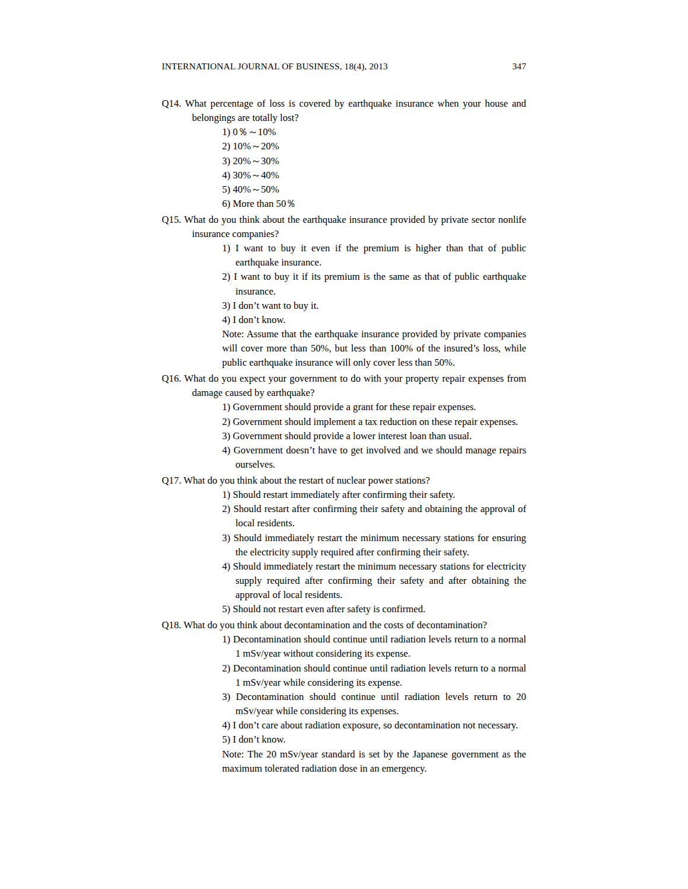International Journal of Business, 18(4), 2013 347
Q14. What percentage of loss is covered by earthquake insurance when your house and belongings are totally lost?
1) 0％～10%
2) 10%～20%
3) 20%～30%
4) 30%～40%
5) 40%～50%
6) More than 50％
Q15. What do you think about the earthquake insurance provided by private sector nonlife insurance companies?
1) I want to buy it even if the premium is higher than that of public earthquake insurance.
2) I want to buy it if its premium is the same as that of public earthquake insurance.
3) I don’t want to buy it.
4) I don’t know.
Note: Assume that the earthquake insurance provided by private companies will cover more than 50%, but less than 100% of the insured’s loss, while public earthquake insurance will only cover less than 50%.
Q16. What do you expect your government to do with your property repair expenses from damage caused by earthquake?
1) Government should provide a grant for these repair expenses.
2) Government should implement a tax reduction on these repair expenses.
3) Government should provide a lower interest loan than usual.
4) Government doesn’t have to get involved and we should manage repairs ourselves.
Q17. What do you think about the restart of nuclear power stations?
1) Should restart immediately after confirming their safety.
2) Should restart after confirming their safety and obtaining the approval of local residents.
3) Should immediately restart the minimum necessary stations for ensuring the electricity supply required after confirming their safety.
4) Should immediately restart the minimum necessary stations for electricity supply required after confirming their safety and after obtaining the approval of local residents.
5) Should not restart even after safety is confirmed.
Q18. What do you think about decontamination and the costs of decontamination?
1) Decontamination should continue until radiation levels return to a normal 1 mSv/year without considering its expense.
2) Decontamination should continue until radiation levels return to a normal 1 mSv/year while considering its expense.
3) Decontamination should continue until radiation levels return to 20 mSv/year while considering its expenses.
4) I don’t care about radiation exposure, so decontamination not necessary.
5) I don’t know.
Note: The 20 mSv/year standard is set by the Japanese government as the maximum tolerated radiation dose in an emergency.